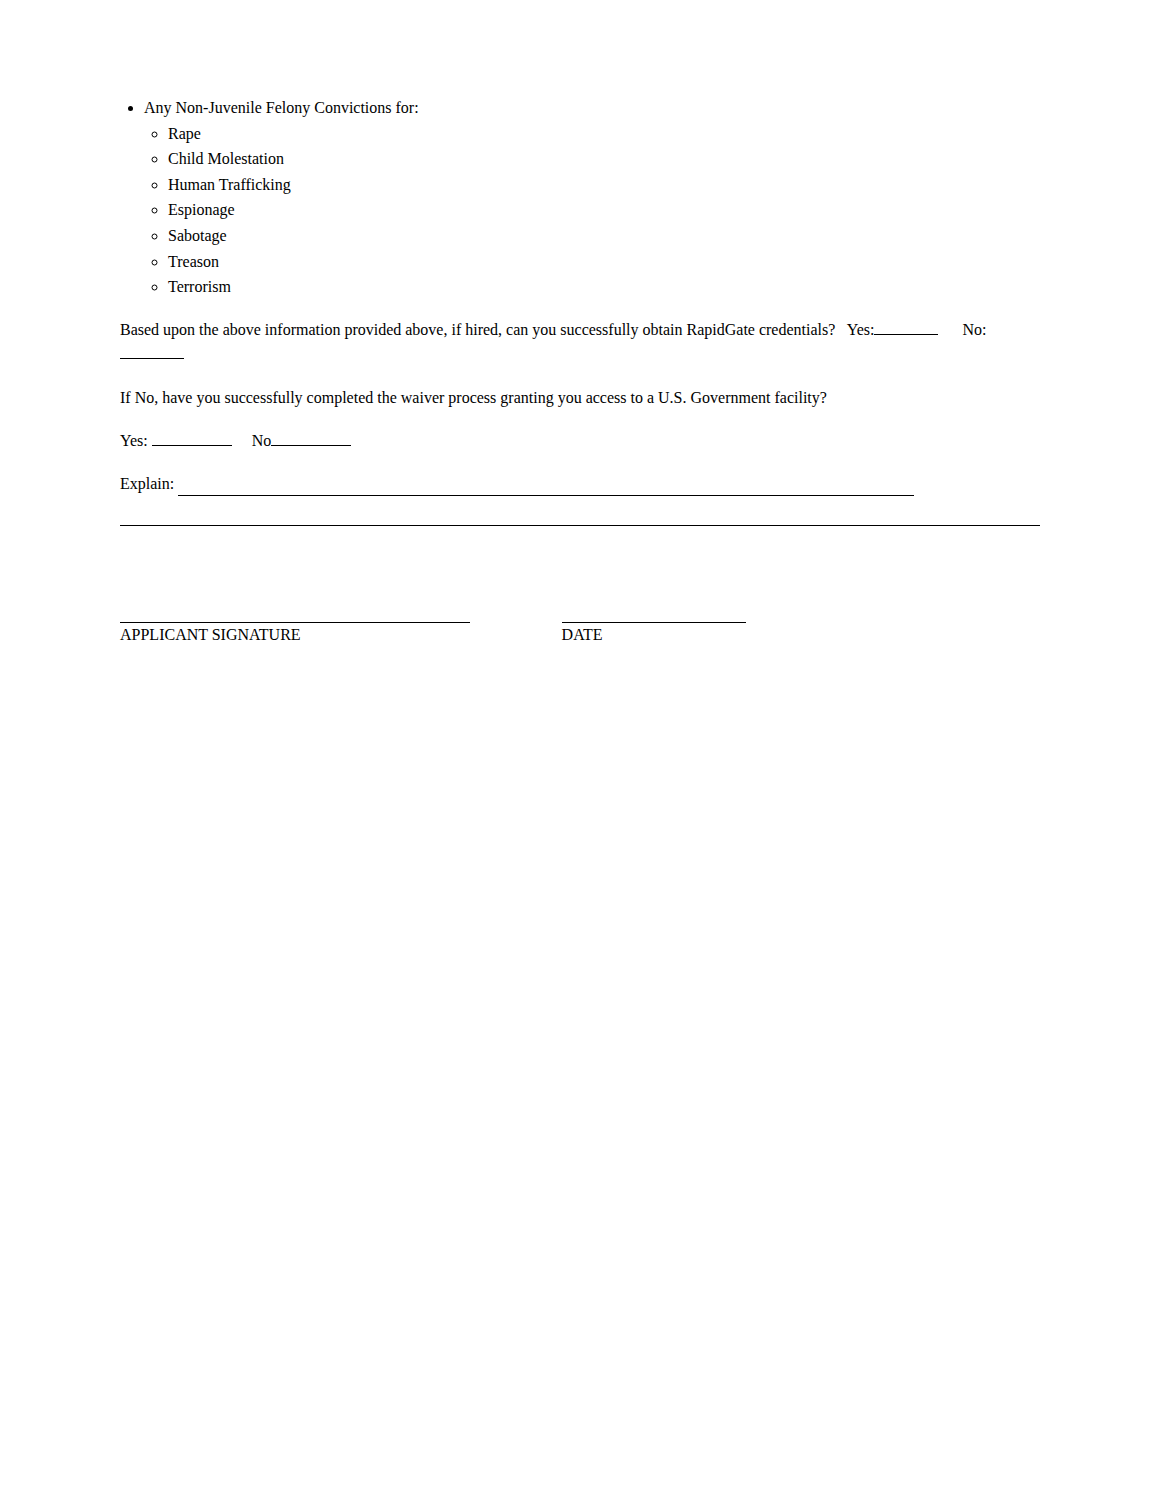Any Non-Juvenile Felony Convictions for:
Rape
Child Molestation
Human Trafficking
Espionage
Sabotage
Treason
Terrorism
Based upon the above information provided above, if hired, can you successfully obtain RapidGate credentials? Yes: No:
If No, have you successfully completed the waiver process granting you access to a U.S. Government facility?
Yes: No
Explain:
| APPLICANT SIGNATURE | | DATE |